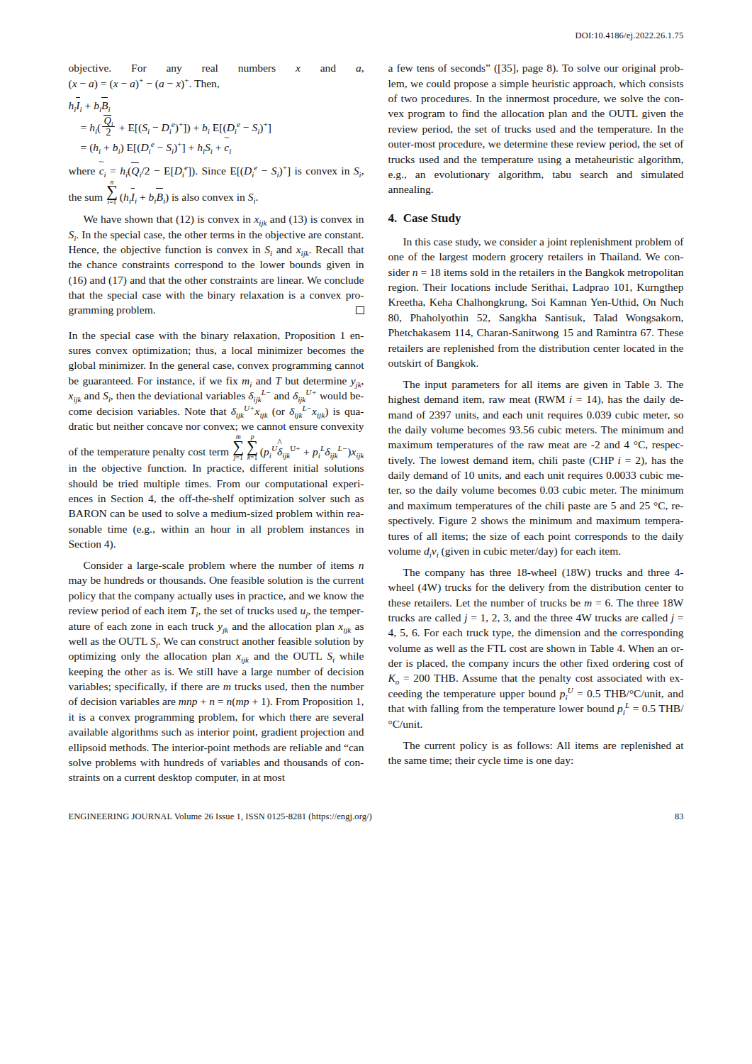DOI:10.4186/ej.2022.26.1.75
objective. For any real numbers x and a, (x − a) = (x − a)+ − (a − x)+. Then,
hi Ii + bi Bi = hi(Qi 2 + E[(Si − Die)+]) + bi E[(Die − Si)+] = (hi + bi) E[(Die − Si)+] + hi Si + ci
where ci = hi(Qi/2 − E[Die]). Since E[(Die − Si)+] is convex in Si, the sum n∑i=1(hi Ii + bi Bi) is also convex in Si.
We have shown that (12) is convex in xijk and (13) is convex in Si. In the special case, the other terms in the objective are constant. Hence, the objective function is convex in Si and xijk. Recall that the chance constraints correspond to the lower bounds given in (16) and (17) and that the other constraints are linear. We conclude that the special case with the binary relaxation is a convex programming problem.
In the special case with the binary relaxation, Proposition 1 ensures convex optimization; thus, a local minimizer becomes the global minimizer. In the general case, convex programming cannot be guaranteed. For instance, if we fix mi and T but determine yjk, xijk and Si, then the deviational variables δijkL− and δijkU+ would become decision variables. Note that δijkU+xijk (or δijkL−xijk) is quadratic but neither concave nor convex; we cannot ensure convexity of the temperature penalty cost term m∑j=1 p∑k=1(piU δijkU+ + piL δijkL−)xijk in the objective function. In practice, different initial solutions should be tried multiple times. From our computational experiences in Section 4, the off-the-shelf optimization solver such as BARON can be used to solve a medium-sized problem within reasonable time (e.g., within an hour in all problem instances in Section 4).
Consider a large-scale problem where the number of items n may be hundreds or thousands. One feasible solution is the current policy that the company actually uses in practice, and we know the review period of each item Ti, the set of trucks used uj, the temperature of each zone in each truck yjk and the allocation plan xijk as well as the OUTL Si. We can construct another feasible solution by optimizing only the allocation plan xijk and the OUTL Si while keeping the other as is. We still have a large number of decision variables; specifically, if there are m trucks used, then the number of decision variables are mnp + n = n(mp + 1). From Proposition 1, it is a convex programming problem, for which there are several available algorithms such as interior point, gradient projection and ellipsoid methods. The interior-point methods are reliable and “can solve problems with hundreds of variables and thousands of constraints on a current desktop computer, in at most
a few tens of seconds” ([35], page 8). To solve our original problem, we could propose a simple heuristic approach, which consists of two procedures. In the innermost procedure, we solve the convex program to find the allocation plan and the OUTL given the review period, the set of trucks used and the temperature. In the outer-most procedure, we determine these review period, the set of trucks used and the temperature using a metaheuristic algorithm, e.g., an evolutionary algorithm, tabu search and simulated annealing.
4. Case Study
In this case study, we consider a joint replenishment problem of one of the largest modern grocery retailers in Thailand. We consider n = 18 items sold in the retailers in the Bangkok metropolitan region. Their locations include Serithai, Ladprao 101, Kurngthep Kreetha, Keha Chalhongkrung, Soi Kamnan Yen-Uthid, On Nuch 80, Phaholyothin 52, Sangkha Santisuk, Talad Wongsakorn, Phetchakasem 114, Charan-Sanitwong 15 and Ramintra 67. These retailers are replenished from the distribution center located in the outskirt of Bangkok.
The input parameters for all items are given in Table 3. The highest demand item, raw meat (RWM i = 14), has the daily demand of 2397 units, and each unit requires 0.039 cubic meter, so the daily volume becomes 93.56 cubic meters. The minimum and maximum temperatures of the raw meat are -2 and 4 °C, respectively. The lowest demand item, chili paste (CHP i = 2), has the daily demand of 10 units, and each unit requires 0.0033 cubic meter, so the daily volume becomes 0.03 cubic meter. The minimum and maximum temperatures of the chili paste are 5 and 25 °C, respectively. Figure 2 shows the minimum and maximum temperatures of all items; the size of each point corresponds to the daily volume divi (given in cubic meter/day) for each item.
The company has three 18-wheel (18W) trucks and three 4-wheel (4W) trucks for the delivery from the distribution center to these retailers. Let the number of trucks be m = 6. The three 18W trucks are called j = 1, 2, 3, and the three 4W trucks are called j = 4, 5, 6. For each truck type, the dimension and the corresponding volume as well as the FTL cost are shown in Table 4. When an order is placed, the company incurs the other fixed ordering cost of Ko = 200 THB. Assume that the penalty cost associated with exceeding the temperature upper bound piU = 0.5 THB/°C/unit, and that with falling from the temperature lower bound piL = 0.5 THB/°C/unit.
The current policy is as follows: All items are replenished at the same time; their cycle time is one day:
ENGINEERING JOURNAL Volume 26 Issue 1, ISSN 0125-8281 (https://engj.org/)
83